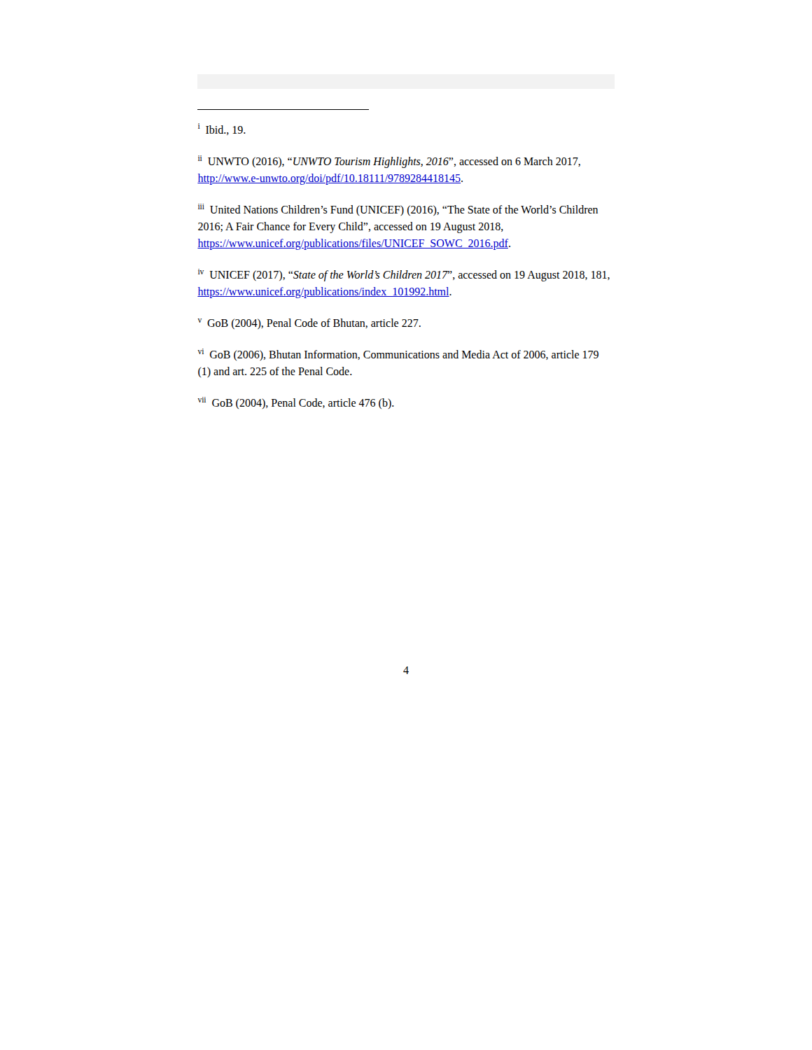i Ibid., 19.
ii UNWTO (2016), “UNWTO Tourism Highlights, 2016”, accessed on 6 March 2017, http://www.e-unwto.org/doi/pdf/10.18111/9789284418145.
iii United Nations Children’s Fund (UNICEF) (2016), “The State of the World’s Children 2016; A Fair Chance for Every Child”, accessed on 19 August 2018, https://www.unicef.org/publications/files/UNICEF_SOWC_2016.pdf.
iv UNICEF (2017), “State of the World’s Children 2017”, accessed on 19 August 2018, 181, https://www.unicef.org/publications/index_101992.html.
v GoB (2004), Penal Code of Bhutan, article 227.
vi GoB (2006), Bhutan Information, Communications and Media Act of 2006, article 179 (1) and art. 225 of the Penal Code.
vii GoB (2004), Penal Code, article 476 (b).
4